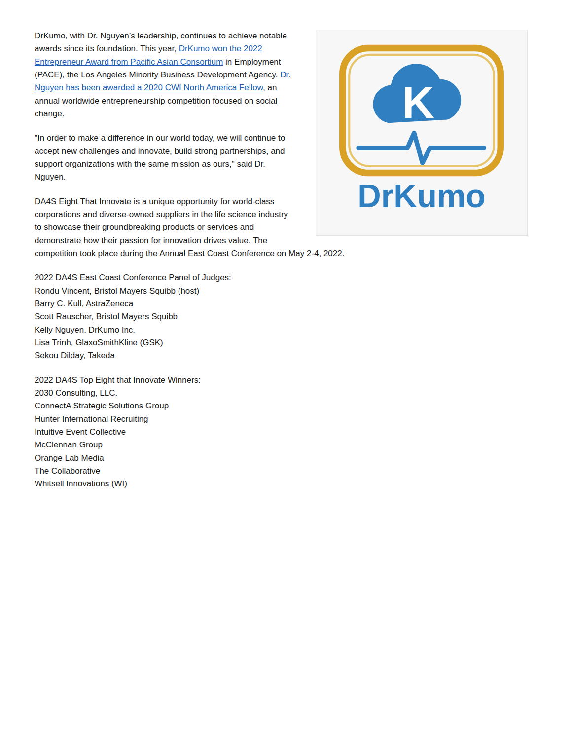K DrKumo
DrKumo, with Dr. Nguyen’s leadership, continues to achieve notable awards since its foundation. This year, DrKumo won the 2022 Entrepreneur Award from Pacific Asian Consortium in Employment (PACE), the Los Angeles Minority Business Development Agency. Dr. Nguyen has been awarded a 2020 CWI North America Fellow, an annual worldwide entrepreneurship competition focused on social change.
"In order to make a difference in our world today, we will continue to accept new challenges and innovate, build strong partnerships, and support organizations with the same mission as ours," said Dr. Nguyen.
DA4S Eight That Innovate is a unique opportunity for world-class corporations and diverse-owned suppliers in the life science industry to showcase their groundbreaking products or services and demonstrate how their passion for innovation drives value. The competition took place during the Annual East Coast Conference on May 2-4, 2022.
2022 DA4S East Coast Conference Panel of Judges:
Rondu Vincent, Bristol Mayers Squibb (host)
Barry C. Kull, AstraZeneca
Scott Rauscher, Bristol Mayers Squibb
Kelly Nguyen, DrKumo Inc.
Lisa Trinh, GlaxoSmithKline (GSK)
Sekou Dilday, Takeda
2022 DA4S Top Eight that Innovate Winners:
2030 Consulting, LLC.
ConnectA Strategic Solutions Group
Hunter International Recruiting
Intuitive Event Collective
McClennan Group
Orange Lab Media
The Collaborative
Whitsell Innovations (WI)